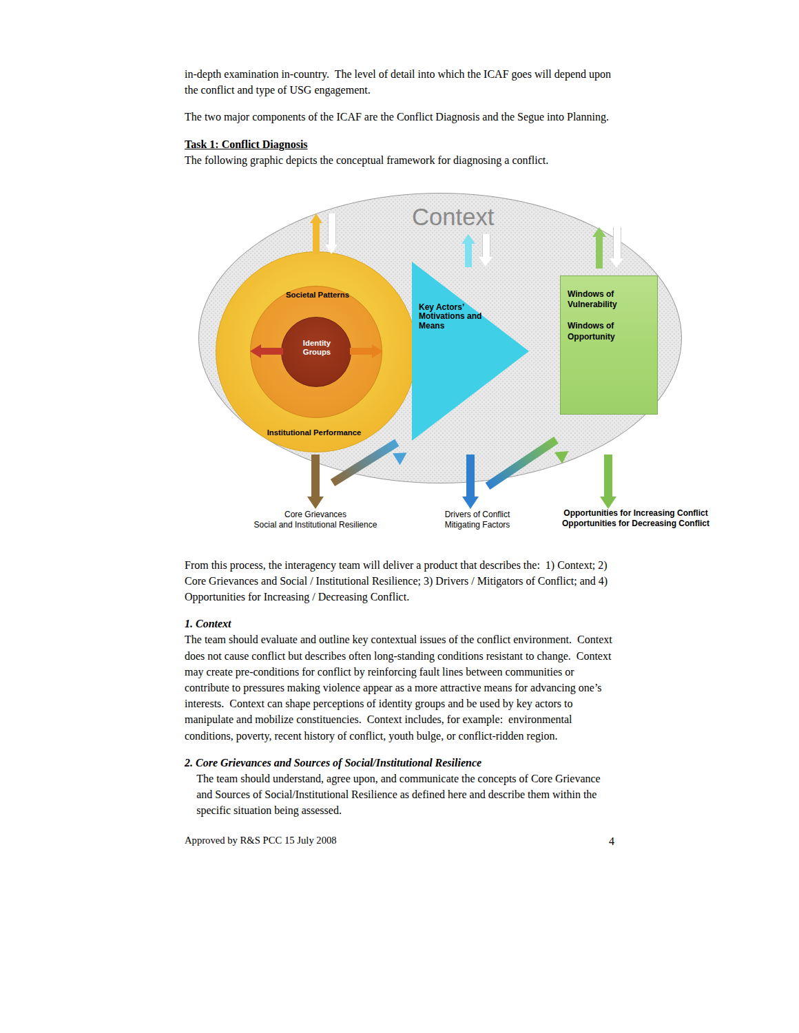in-depth examination in-country. The level of detail into which the ICAF goes will depend upon the conflict and type of USG engagement.
The two major components of the ICAF are the Conflict Diagnosis and the Segue into Planning.
Task 1: Conflict Diagnosis
The following graphic depicts the conceptual framework for diagnosing a conflict.
Context
Societal Patterns
Identity
Groups
Institutional Performance
Key Actors’
Motivations and
Means
Windows of
Vulnerability
Windows of
Opportunity
Core Grievances
Social and Institutional Resilience
Drivers of Conflict
Mitigating Factors
Opportunities for Increasing Conflict
Opportunities for Decreasing Conflict
From this process, the interagency team will deliver a product that describes the: 1) Context; 2) Core Grievances and Social / Institutional Resilience; 3) Drivers / Mitigators of Conflict; and 4) Opportunities for Increasing / Decreasing Conflict.
1. Context
The team should evaluate and outline key contextual issues of the conflict environment. Context does not cause conflict but describes often long-standing conditions resistant to change. Context may create pre-conditions for conflict by reinforcing fault lines between communities or contribute to pressures making violence appear as a more attractive means for advancing one’s interests. Context can shape perceptions of identity groups and be used by key actors to manipulate and mobilize constituencies. Context includes, for example: environmental conditions, poverty, recent history of conflict, youth bulge, or conflict-ridden region.
2. Core Grievances and Sources of Social/Institutional Resilience
The team should understand, agree upon, and communicate the concepts of Core Grievance and Sources of Social/Institutional Resilience as defined here and describe them within the specific situation being assessed.
Approved by R&S PCC 15 July 2008 4